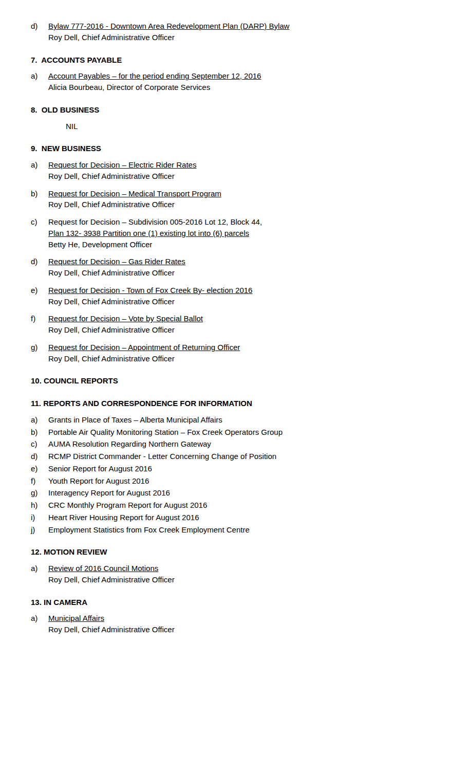d)
Bylaw 777-2016 - Downtown Area Redevelopment Plan (DARP) Bylaw
Roy Dell, Chief Administrative Officer
7. ACCOUNTS PAYABLE
a)
Account Payables – for the period ending September 12, 2016
Alicia Bourbeau, Director of Corporate Services
8. OLD BUSINESS
NIL
9. NEW BUSINESS
a)
Request for Decision – Electric Rider Rates
Roy Dell, Chief Administrative Officer
b)
Request for Decision – Medical Transport Program
Roy Dell, Chief Administrative Officer
c)
Request for Decision – Subdivision 005-2016 Lot 12, Block 44,
Plan 132- 3938 Partition one (1) existing lot into (6) parcels
Betty He, Development Officer
d)
Request for Decision – Gas Rider Rates
Roy Dell, Chief Administrative Officer
e)
Request for Decision - Town of Fox Creek By- election 2016
Roy Dell, Chief Administrative Officer
f)
Request for Decision – Vote by Special Ballot
Roy Dell, Chief Administrative Officer
g)
Request for Decision – Appointment of Returning Officer
Roy Dell, Chief Administrative Officer
10. COUNCIL REPORTS
11. REPORTS AND CORRESPONDENCE FOR INFORMATION
a)
Grants in Place of Taxes – Alberta Municipal Affairs
b)
Portable Air Quality Monitoring Station – Fox Creek Operators Group
c)
AUMA Resolution Regarding Northern Gateway
d)
RCMP District Commander - Letter Concerning Change of Position
e)
Senior Report for August 2016
f)
Youth Report for August 2016
g)
Interagency Report for August 2016
h)
CRC Monthly Program Report for August 2016
i)
Heart River Housing Report for August 2016
j)
Employment Statistics from Fox Creek Employment Centre
12. MOTION REVIEW
a)
Review of 2016 Council Motions
Roy Dell, Chief Administrative Officer
13. IN CAMERA
a)
Municipal Affairs
Roy Dell, Chief Administrative Officer